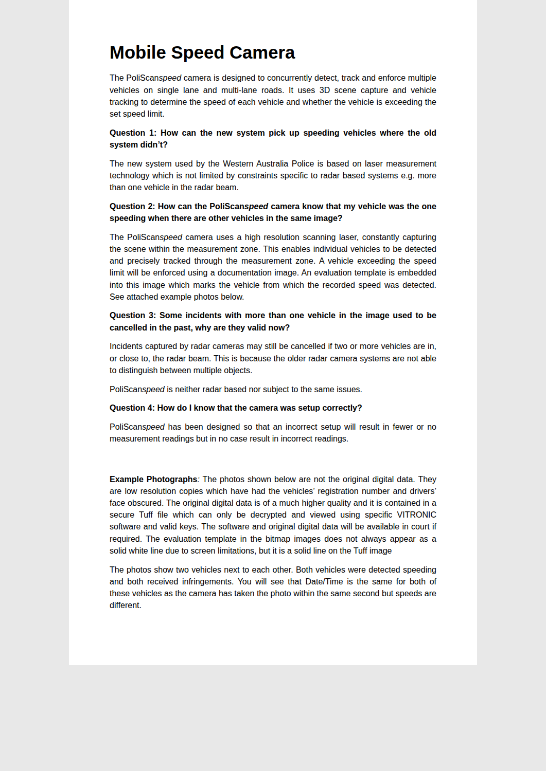Mobile Speed Camera
The PoliScanspeed camera is designed to concurrently detect, track and enforce multiple vehicles on single lane and multi-lane roads. It uses 3D scene capture and vehicle tracking to determine the speed of each vehicle and whether the vehicle is exceeding the set speed limit.
Question 1: How can the new system pick up speeding vehicles where the old system didn’t?
The new system used by the Western Australia Police is based on laser measurement technology which is not limited by constraints specific to radar based systems e.g. more than one vehicle in the radar beam.
Question 2: How can the PoliScanspeed camera know that my vehicle was the one speeding when there are other vehicles in the same image?
The PoliScanspeed camera uses a high resolution scanning laser, constantly capturing the scene within the measurement zone. This enables individual vehicles to be detected and precisely tracked through the measurement zone. A vehicle exceeding the speed limit will be enforced using a documentation image. An evaluation template is embedded into this image which marks the vehicle from which the recorded speed was detected. See attached example photos below.
Question 3: Some incidents with more than one vehicle in the image used to be cancelled in the past, why are they valid now?
Incidents captured by radar cameras may still be cancelled if two or more vehicles are in, or close to, the radar beam. This is because the older radar camera systems are not able to distinguish between multiple objects.
PoliScanspeed is neither radar based nor subject to the same issues.
Question 4: How do I know that the camera was setup correctly?
PoliScanspeed has been designed so that an incorrect setup will result in fewer or no measurement readings but in no case result in incorrect readings.
Example Photographs: The photos shown below are not the original digital data. They are low resolution copies which have had the vehicles’ registration number and drivers’ face obscured. The original digital data is of a much higher quality and it is contained in a secure Tuff file which can only be decrypted and viewed using specific VITRONIC software and valid keys. The software and original digital data will be available in court if required. The evaluation template in the bitmap images does not always appear as a solid white line due to screen limitations, but it is a solid line on the Tuff image
The photos show two vehicles next to each other. Both vehicles were detected speeding and both received infringements. You will see that Date/Time is the same for both of these vehicles as the camera has taken the photo within the same second but speeds are different.